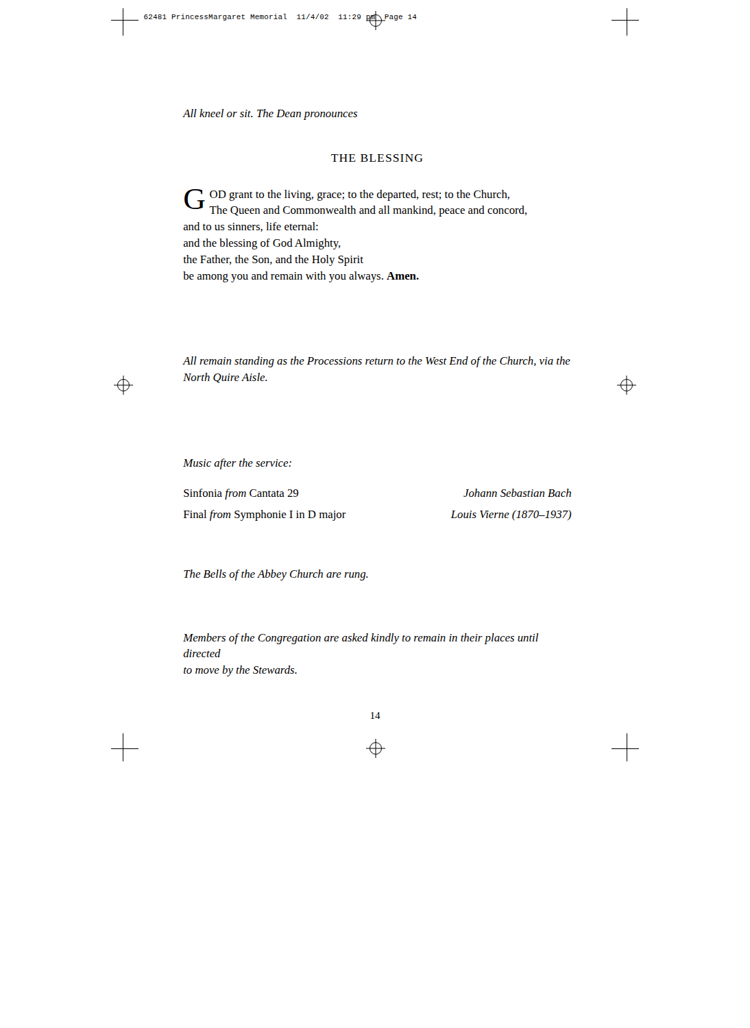62481 PrincessMargaret Memorial 11/4/02 11:29 pm Page 14
All kneel or sit. The Dean pronounces
THE BLESSING
G OD grant to the living, grace; to the departed, rest; to the Church, The Queen and Commonwealth and all mankind, peace and concord, and to us sinners, life eternal: and the blessing of God Almighty, the Father, the Son, and the Holy Spirit be among you and remain with you always. Amen.
All remain standing as the Processions return to the West End of the Church, via the
North Quire Aisle.
Music after the service:
| Sinfonia from Cantata 29 | Johann Sebastian Bach |
| Final from Symphonie I in D major | Louis Vierne (1870–1937) |
The Bells of the Abbey Church are rung.
Members of the Congregation are asked kindly to remain in their places until directed
to move by the Stewards.
14